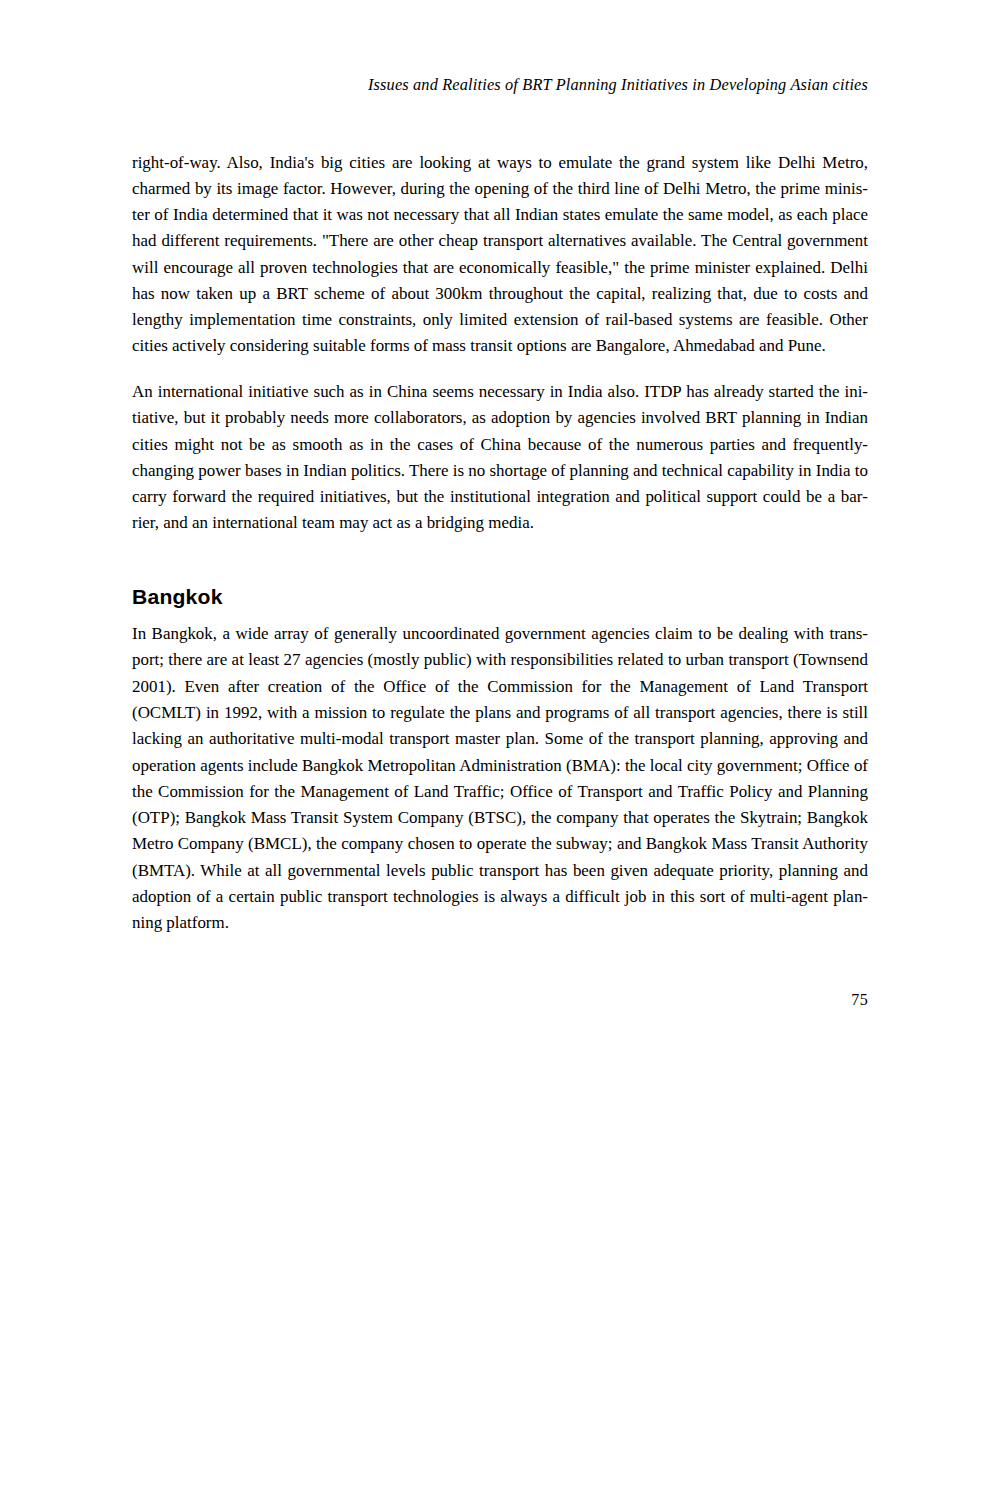Issues and Realities of BRT Planning Initiatives in Developing Asian cities
right-of-way. Also, India's big cities are looking at ways to emulate the grand system like Delhi Metro, charmed by its image factor. However, during the opening of the third line of Delhi Metro, the prime minister of India determined that it was not necessary that all Indian states emulate the same model, as each place had different requirements. "There are other cheap transport alternatives available. The Central government will encourage all proven technologies that are economically feasible," the prime minister explained. Delhi has now taken up a BRT scheme of about 300km throughout the capital, realizing that, due to costs and lengthy implementation time constraints, only limited extension of rail-based systems are feasible. Other cities actively considering suitable forms of mass transit options are Bangalore, Ahmedabad and Pune.
An international initiative such as in China seems necessary in India also. ITDP has already started the initiative, but it probably needs more collaborators, as adoption by agencies involved BRT planning in Indian cities might not be as smooth as in the cases of China because of the numerous parties and frequently- changing power bases in Indian politics. There is no shortage of planning and technical capability in India to carry forward the required initiatives, but the institutional integration and political support could be a barrier, and an international team may act as a bridging media.
Bangkok
In Bangkok, a wide array of generally uncoordinated government agencies claim to be dealing with transport; there are at least 27 agencies (mostly public) with responsibilities related to urban transport (Townsend 2001). Even after creation of the Office of the Commission for the Management of Land Transport (OCMLT) in 1992, with a mission to regulate the plans and programs of all transport agencies, there is still lacking an authoritative multi-modal transport master plan. Some of the transport planning, approving and operation agents include Bangkok Metropolitan Administration (BMA): the local city government; Office of the Commission for the Management of Land Traffic; Office of Transport and Traffic Policy and Planning (OTP); Bangkok Mass Transit System Company (BTSC), the company that operates the Skytrain; Bangkok Metro Company (BMCL), the company chosen to operate the subway; and Bangkok Mass Transit Authority (BMTA). While at all governmental levels public transport has been given adequate priority, planning and adoption of a certain public transport technologies is always a difficult job in this sort of multi-agent planning platform.
75